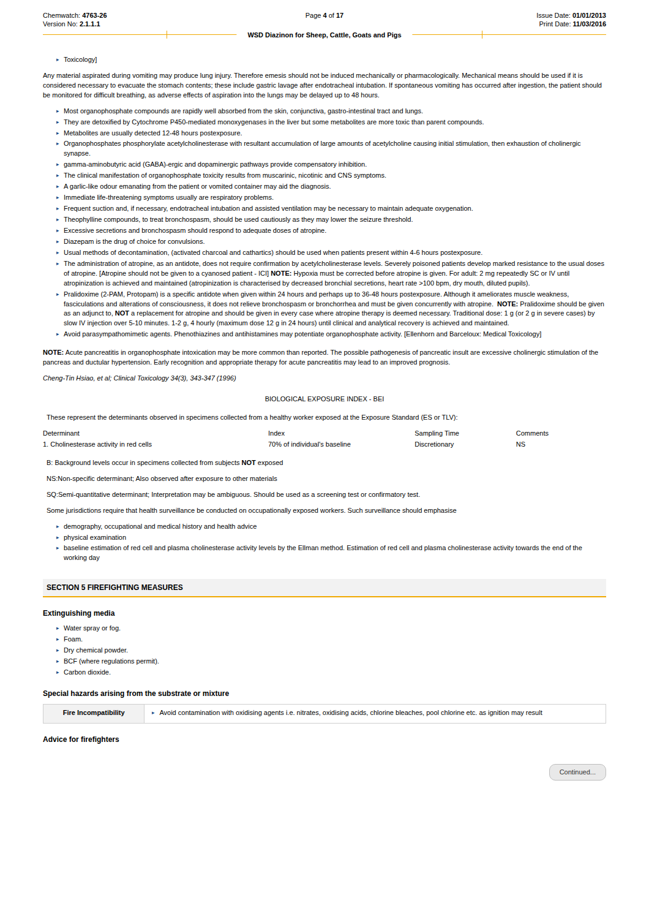| Chemwatch: 4763-26 | Page 4 of 17 | Issue Date: 01/01/2013 |
| Version No: 2.1.1.1 | | Print Date: 11/03/2016 |
WSD Diazinon for Sheep, Cattle, Goats and Pigs
Toxicology]
Any material aspirated during vomiting may produce lung injury. Therefore emesis should not be induced mechanically or pharmacologically. Mechanical means should be used if it is considered necessary to evacuate the stomach contents; these include gastric lavage after endotracheal intubation. If spontaneous vomiting has occurred after ingestion, the patient should be monitored for difficult breathing, as adverse effects of aspiration into the lungs may be delayed up to 48 hours.
Most organophosphate compounds are rapidly well absorbed from the skin, conjunctiva, gastro-intestinal tract and lungs.
They are detoxified by Cytochrome P450-mediated monoxygenases in the liver but some metabolites are more toxic than parent compounds.
Metabolites are usually detected 12-48 hours postexposure.
Organophosphates phosphorylate acetylcholinesterase with resultant accumulation of large amounts of acetylcholine causing initial stimulation, then exhaustion of cholinergic synapse.
gamma-aminobutyric acid (GABA)-ergic and dopaminergic pathways provide compensatory inhibition.
The clinical manifestation of organophosphate toxicity results from muscarinic, nicotinic and CNS symptoms.
A garlic-like odour emanating from the patient or vomited container may aid the diagnosis.
Immediate life-threatening symptoms usually are respiratory problems.
Frequent suction and, if necessary, endotracheal intubation and assisted ventilation may be necessary to maintain adequate oxygenation.
Theophylline compounds, to treat bronchospasm, should be used cautiously as they may lower the seizure threshold.
Excessive secretions and bronchospasm should respond to adequate doses of atropine.
Diazepam is the drug of choice for convulsions.
Usual methods of decontamination, (activated charcoal and cathartics) should be used when patients present within 4-6 hours postexposure.
The administration of atropine, as an antidote, does not require confirmation by acetylcholinesterase levels. Severely poisoned patients develop marked resistance to the usual doses of atropine. [Atropine should not be given to a cyanosed patient - ICI] NOTE: Hypoxia must be corrected before atropine is given. For adult: 2 mg repeatedly SC or IV until atropinization is achieved and maintained (atropinization is characterised by decreased bronchial secretions, heart rate >100 bpm, dry mouth, diluted pupils).
Pralidoxime (2-PAM, Protopam) is a specific antidote when given within 24 hours and perhaps up to 36-48 hours postexposure. Although it ameliorates muscle weakness, fasciculations and alterations of consciousness, it does not relieve bronchospasm or bronchorrhea and must be given concurrently with atropine. NOTE: Pralidoxime should be given as an adjunct to, NOT a replacement for atropine and should be given in every case where atropine therapy is deemed necessary. Traditional dose: 1 g (or 2 g in severe cases) by slow IV injection over 5-10 minutes. 1-2 g, 4 hourly (maximum dose 12 g in 24 hours) until clinical and analytical recovery is achieved and maintained.
Avoid parasympathomimetic agents. Phenothiazines and antihistamines may potentiate organophosphate activity. [Ellenhorn and Barceloux: Medical Toxicology]
NOTE: Acute pancreatitis in organophosphate intoxication may be more common than reported. The possible pathogenesis of pancreatic insult are excessive cholinergic stimulation of the pancreas and ductular hypertension. Early recognition and appropriate therapy for acute pancreatitis may lead to an improved prognosis.
Cheng-Tin Hsiao, et al; Clinical Toxicology 34(3), 343-347 (1996)
BIOLOGICAL EXPOSURE INDEX - BEI
These represent the determinants observed in specimens collected from a healthy worker exposed at the Exposure Standard (ES or TLV):
| Determinant | Index | Sampling Time | Comments |
| 1. Cholinesterase activity in red cells | 70% of individual's baseline | Discretionary | NS |
B: Background levels occur in specimens collected from subjects NOT exposed
NS:Non-specific determinant; Also observed after exposure to other materials
SQ:Semi-quantitative determinant; Interpretation may be ambiguous. Should be used as a screening test or confirmatory test.
Some jurisdictions require that health surveillance be conducted on occupationally exposed workers. Such surveillance should emphasise
demography, occupational and medical history and health advice
physical examination
baseline estimation of red cell and plasma cholinesterase activity levels by the Ellman method. Estimation of red cell and plasma cholinesterase activity towards the end of the working day
SECTION 5 FIREFIGHTING MEASURES
Extinguishing media
Water spray or fog.
Foam.
Dry chemical powder.
BCF (where regulations permit).
Carbon dioxide.
Special hazards arising from the substrate or mixture
| Fire Incompatibility | Avoid contamination with oxidising agents i.e. nitrates, oxidising acids, chlorine bleaches, pool chlorine etc. as ignition may result |
Advice for firefighters
Continued...